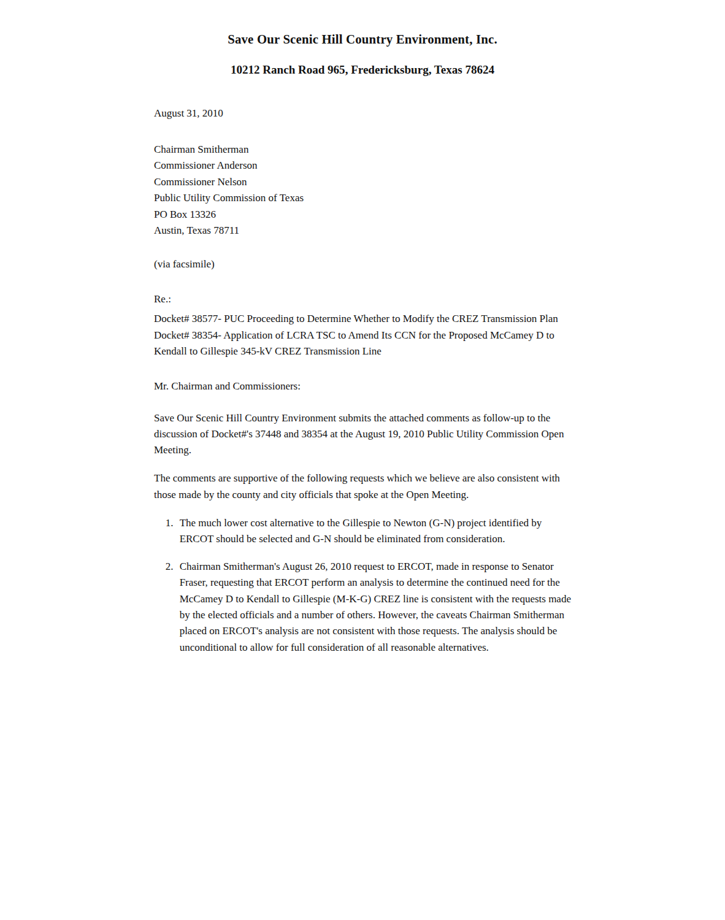Save Our Scenic Hill Country Environment, Inc.
10212 Ranch Road 965, Fredericksburg, Texas 78624
August 31, 2010
Chairman Smitherman Commissioner Anderson Commissioner Nelson Public Utility Commission of Texas PO Box 13326 Austin, Texas 78711
(via facsimile)
Re.:
Docket# 38577- PUC Proceeding to Determine Whether to Modify the CREZ Transmission Plan
Docket# 38354- Application of LCRA TSC to Amend Its CCN for the Proposed McCamey D to Kendall to Gillespie 345-kV CREZ Transmission Line
Mr. Chairman and Commissioners:
Save Our Scenic Hill Country Environment submits the attached comments as follow-up to the discussion of Docket#'s 37448 and 38354 at the August 19, 2010 Public Utility Commission Open Meeting.
The comments are supportive of the following requests which we believe are also consistent with those made by the county and city officials that spoke at the Open Meeting.
The much lower cost alternative to the Gillespie to Newton (G-N) project identified by ERCOT should be selected and G-N should be eliminated from consideration.
Chairman Smitherman's August 26, 2010 request to ERCOT, made in response to Senator Fraser, requesting that ERCOT perform an analysis to determine the continued need for the McCamey D to Kendall to Gillespie (M-K-G) CREZ line is consistent with the requests made by the elected officials and a number of others. However, the caveats Chairman Smitherman placed on ERCOT's analysis are not consistent with those requests. The analysis should be unconditional to allow for full consideration of all reasonable alternatives.